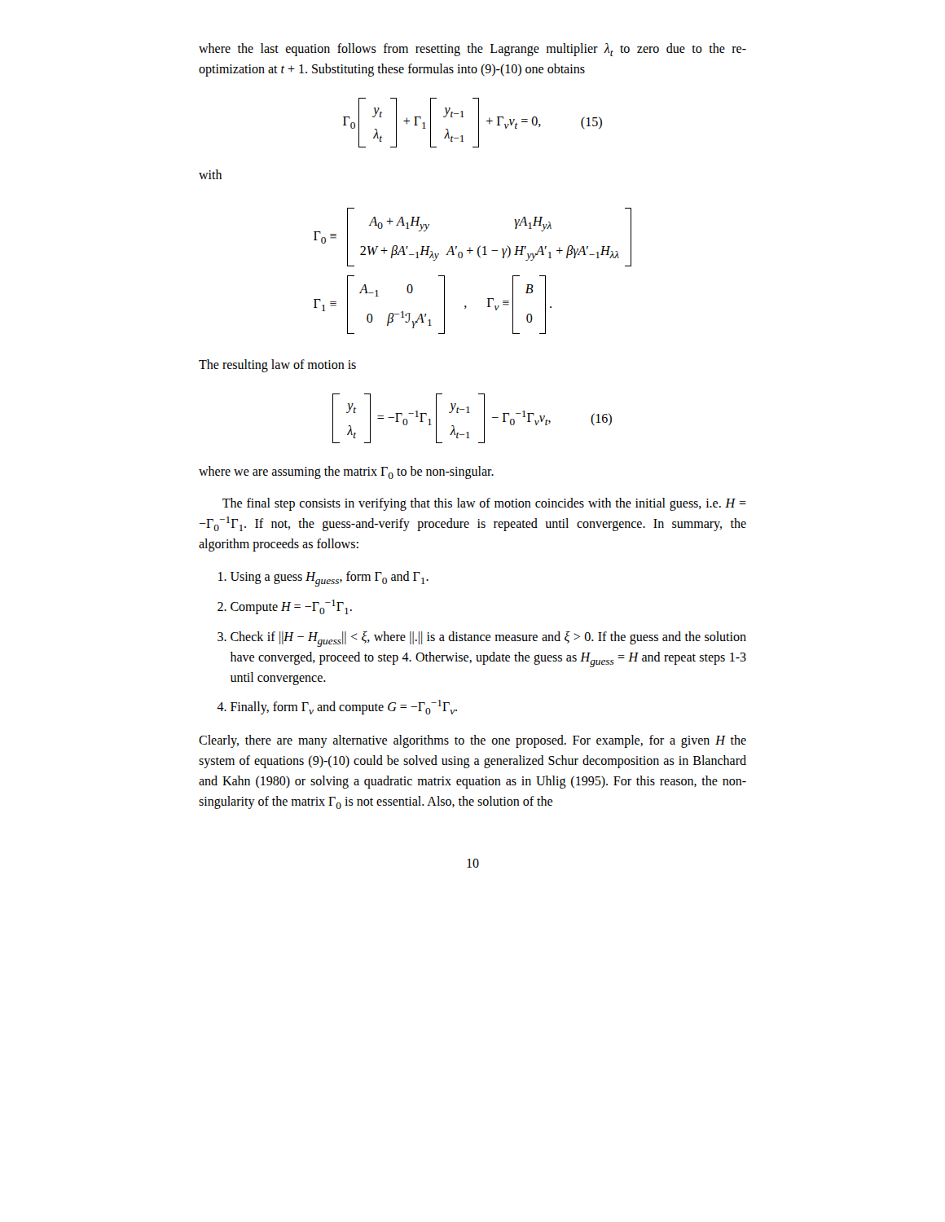where the last equation follows from resetting the Lagrange multiplier λt to zero due to the re-optimization at t + 1. Substituting these formulas into (9)-(10) one obtains
Γ0
| y t |
| λ t |
+ Γ1
| y t −1 |
| λ t −1 |
+ Γvvt = 0,
(15)
with
| Γ 0 ≡ | / A 0 + A 1 H yy / γA 1 H yλ / / 2 W + βA ′ −1 H λy / A ′ 0 + (1 − γ ) H ′ yy A ′ 1 + βγA ′ −1 H λλ / |
| Γ 1 ≡ | / A −1 / 0 / / 0 / β −1 ℐ γ A ′ 1 / , Γ v ≡ / B / / 0 / . |
The resulting law of motion is
| y t |
| λ t |
= −Γ0−1Γ1
| y t −1 |
| λ t −1 |
− Γ0−1Γvvt,
(16)
where we are assuming the matrix Γ0 to be non-singular.
The final step consists in verifying that this law of motion coincides with the initial guess, i.e. H = −Γ0−1Γ1. If not, the guess-and-verify procedure is repeated until convergence. In summary, the algorithm proceeds as follows:
Using a guess Hguess, form Γ0 and Γ1.
Compute H = −Γ0−1Γ1.
Check if ||H − Hguess|| < ξ, where ||.|| is a distance measure and ξ > 0. If the guess and the solution have converged, proceed to step 4. Otherwise, update the guess as Hguess = H and repeat steps 1-3 until convergence.
Finally, form Γv and compute G = −Γ0−1Γv.
Clearly, there are many alternative algorithms to the one proposed. For example, for a given H the system of equations (9)-(10) could be solved using a generalized Schur decomposition as in Blanchard and Kahn (1980) or solving a quadratic matrix equation as in Uhlig (1995). For this reason, the non-singularity of the matrix Γ0 is not essential. Also, the solution of the
10